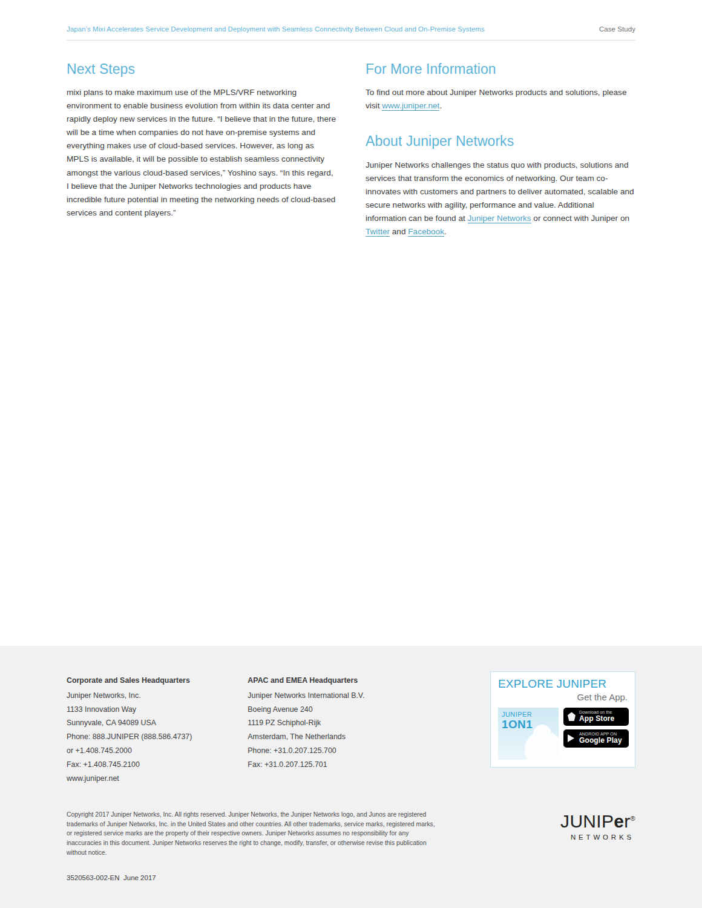Japan’s Mixi Accelerates Service Development and Deployment with Seamless Connectivity Between Cloud and On-Premise Systems
Case Study
Next Steps
mixi plans to make maximum use of the MPLS/VRF networking environment to enable business evolution from within its data center and rapidly deploy new services in the future. “I believe that in the future, there will be a time when companies do not have on-premise systems and everything makes use of cloud-based services. However, as long as MPLS is available, it will be possible to establish seamless connectivity amongst the various cloud-based services,” Yoshino says. “In this regard, I believe that the Juniper Networks technologies and products have incredible future potential in meeting the networking needs of cloud-based services and content players.”
For More Information
To find out more about Juniper Networks products and solutions, please visit www.juniper.net.
About Juniper Networks
Juniper Networks challenges the status quo with products, solutions and services that transform the economics of networking. Our team co-innovates with customers and partners to deliver automated, scalable and secure networks with agility, performance and value. Additional information can be found at Juniper Networks or connect with Juniper on Twitter and Facebook.
Corporate and Sales Headquarters Juniper Networks, Inc.
1133 Innovation Way
Sunnyvale, CA 94089 USA
Phone: 888.JUNIPER (888.586.4737)
or +1.408.745.2000
Fax: +1.408.745.2100
www.juniper.net
APAC and EMEA Headquarters Juniper Networks International B.V.
Boeing Avenue 240
1119 PZ Schiphol-Rijk
Amsterdam, The Netherlands
Phone: +31.0.207.125.700
Fax: +31.0.207.125.701
EXPLORE JUNIPER
Get the App.
JUNIPER 1ON1
Download on the App Store
ANDROID APP ON Google Play
Copyright 2017 Juniper Networks, Inc. All rights reserved. Juniper Networks, the Juniper Networks logo, and Junos are registered trademarks of Juniper Networks, Inc. in the United States and other countries. All other trademarks, service marks, registered marks, or registered service marks are the property of their respective owners. Juniper Networks assumes no responsibility for any inaccuracies in this document. Juniper Networks reserves the right to change, modify, transfer, or otherwise revise this publication without notice.
3520563-002-EN June 2017
JUNIPer®
NETWORKS